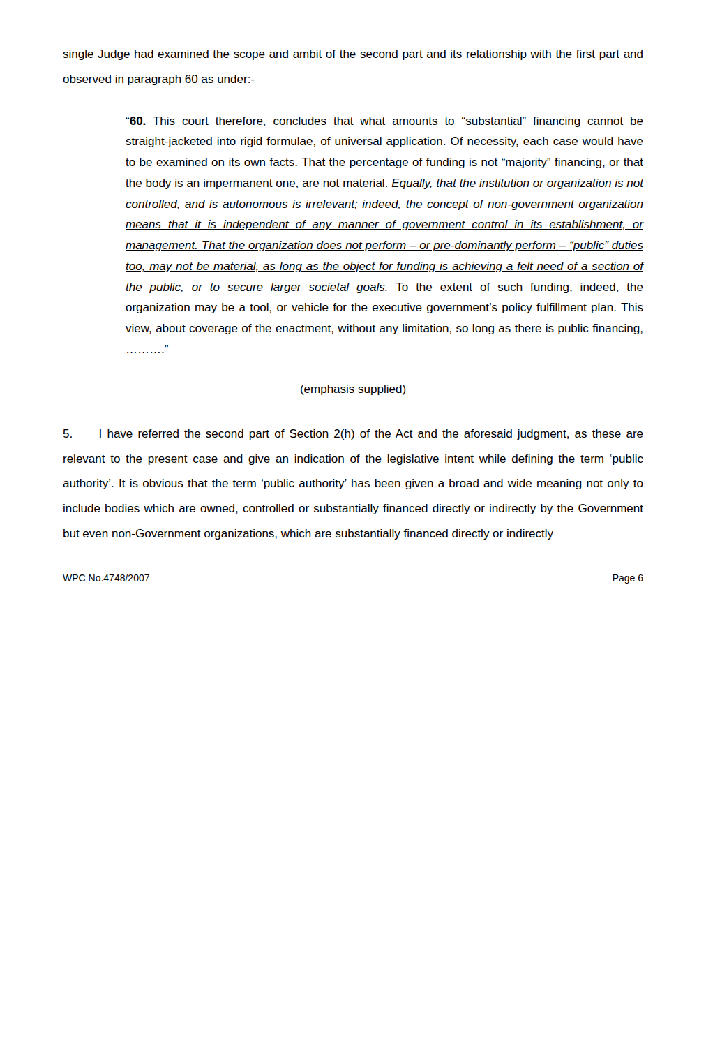single Judge had examined the scope and ambit of the second part and its relationship with the first part and observed in paragraph 60 as under:-
“60. This court therefore, concludes that what amounts to “substantial” financing cannot be straight-jacketed into rigid formulae, of universal application. Of necessity, each case would have to be examined on its own facts. That the percentage of funding is not “majority” financing, or that the body is an impermanent one, are not material. Equally, that the institution or organization is not controlled, and is autonomous is irrelevant; indeed, the concept of non-government organization means that it is independent of any manner of government control in its establishment, or management. That the organization does not perform – or pre-dominantly perform – “public” duties too, may not be material, as long as the object for funding is achieving a felt need of a section of the public, or to secure larger societal goals. To the extent of such funding, indeed, the organization may be a tool, or vehicle for the executive government’s policy fulfillment plan. This view, about coverage of the enactment, without any limitation, so long as there is public financing, ……….”
(emphasis supplied)
5. I have referred the second part of Section 2(h) of the Act and the aforesaid judgment, as these are relevant to the present case and give an indication of the legislative intent while defining the term ‘public authority’. It is obvious that the term ‘public authority’ has been given a broad and wide meaning not only to include bodies which are owned, controlled or substantially financed directly or indirectly by the Government but even non-Government organizations, which are substantially financed directly or indirectly
WPC No.4748/2007 Page 6